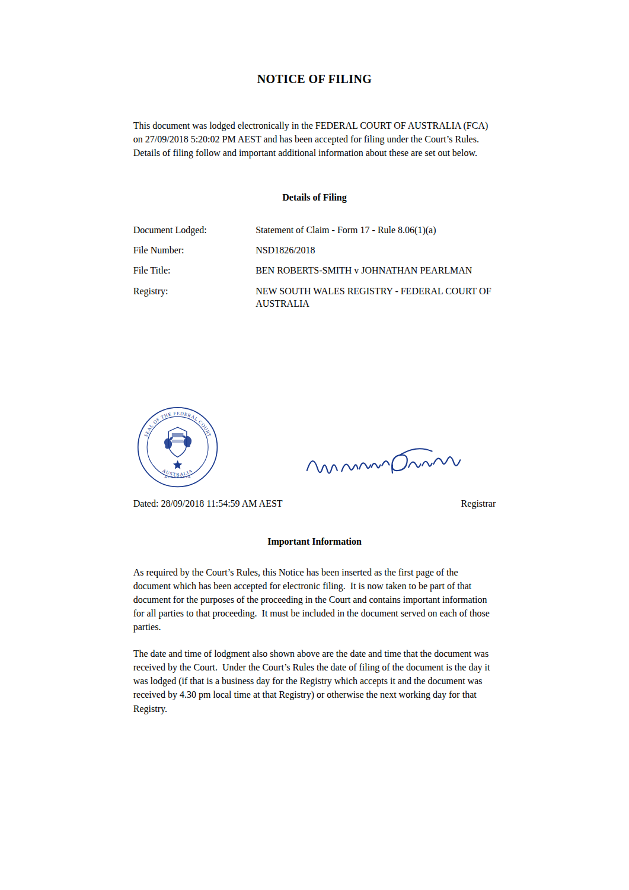NOTICE OF FILING
This document was lodged electronically in the FEDERAL COURT OF AUSTRALIA (FCA) on 27/09/2018 5:20:02 PM AEST and has been accepted for filing under the Court’s Rules. Details of filing follow and important additional information about these are set out below.
Details of Filing
| Document Lodged: | Statement of Claim - Form 17 - Rule 8.06(1)(a) |
| File Number: | NSD1826/2018 |
| File Title: | BEN ROBERTS-SMITH v JOHNATHAN PEARLMAN |
| Registry: | NEW SOUTH WALES REGISTRY - FEDERAL COURT OF AUSTRALIA |
SEAL OF THE FEDERAL COURT AUSTRALIA AUSTRALIA
Dated: 28/09/2018 11:54:59 AM AEST Registrar
Important Information
As required by the Court’s Rules, this Notice has been inserted as the first page of the document which has been accepted for electronic filing. It is now taken to be part of that document for the purposes of the proceeding in the Court and contains important information for all parties to that proceeding. It must be included in the document served on each of those parties.
The date and time of lodgment also shown above are the date and time that the document was received by the Court. Under the Court’s Rules the date of filing of the document is the day it was lodged (if that is a business day for the Registry which accepts it and the document was received by 4.30 pm local time at that Registry) or otherwise the next working day for that Registry.